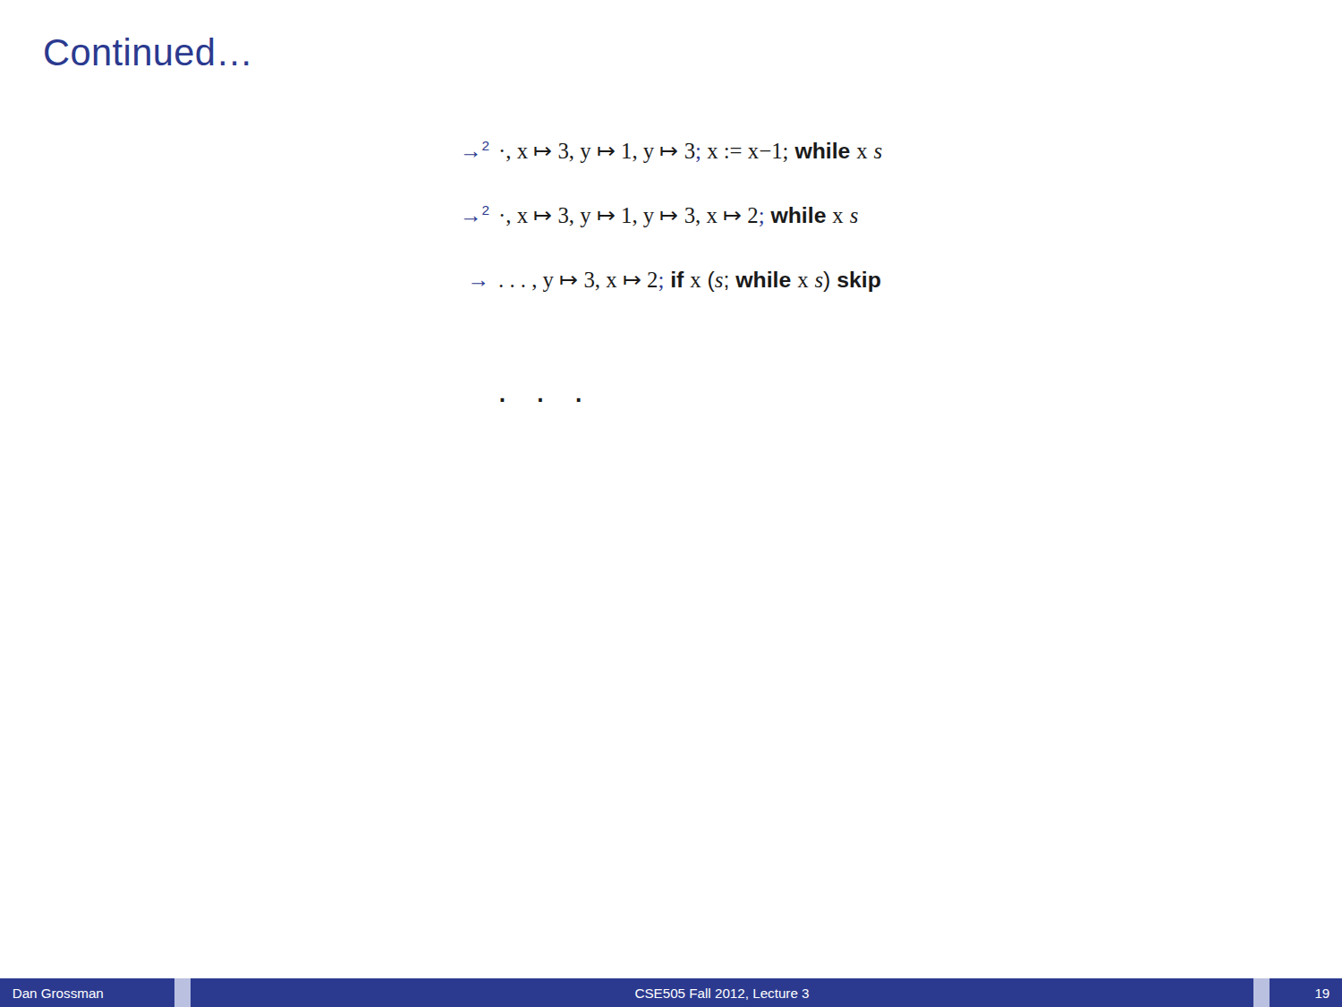Continued…
| → 2 | ·, x ↦ 3, y ↦ 1, y ↦ 3 ; x := x−1; while x s |
| → 2 | ·, x ↦ 3, y ↦ 1, y ↦ 3, x ↦ 2 ; while x s |
| → | . . . , y ↦ 3, x ↦ 2 ; if x ( s ; while x s ) skip |
· · ·
Dan Grossman
CSE505 Fall 2012, Lecture 3
19